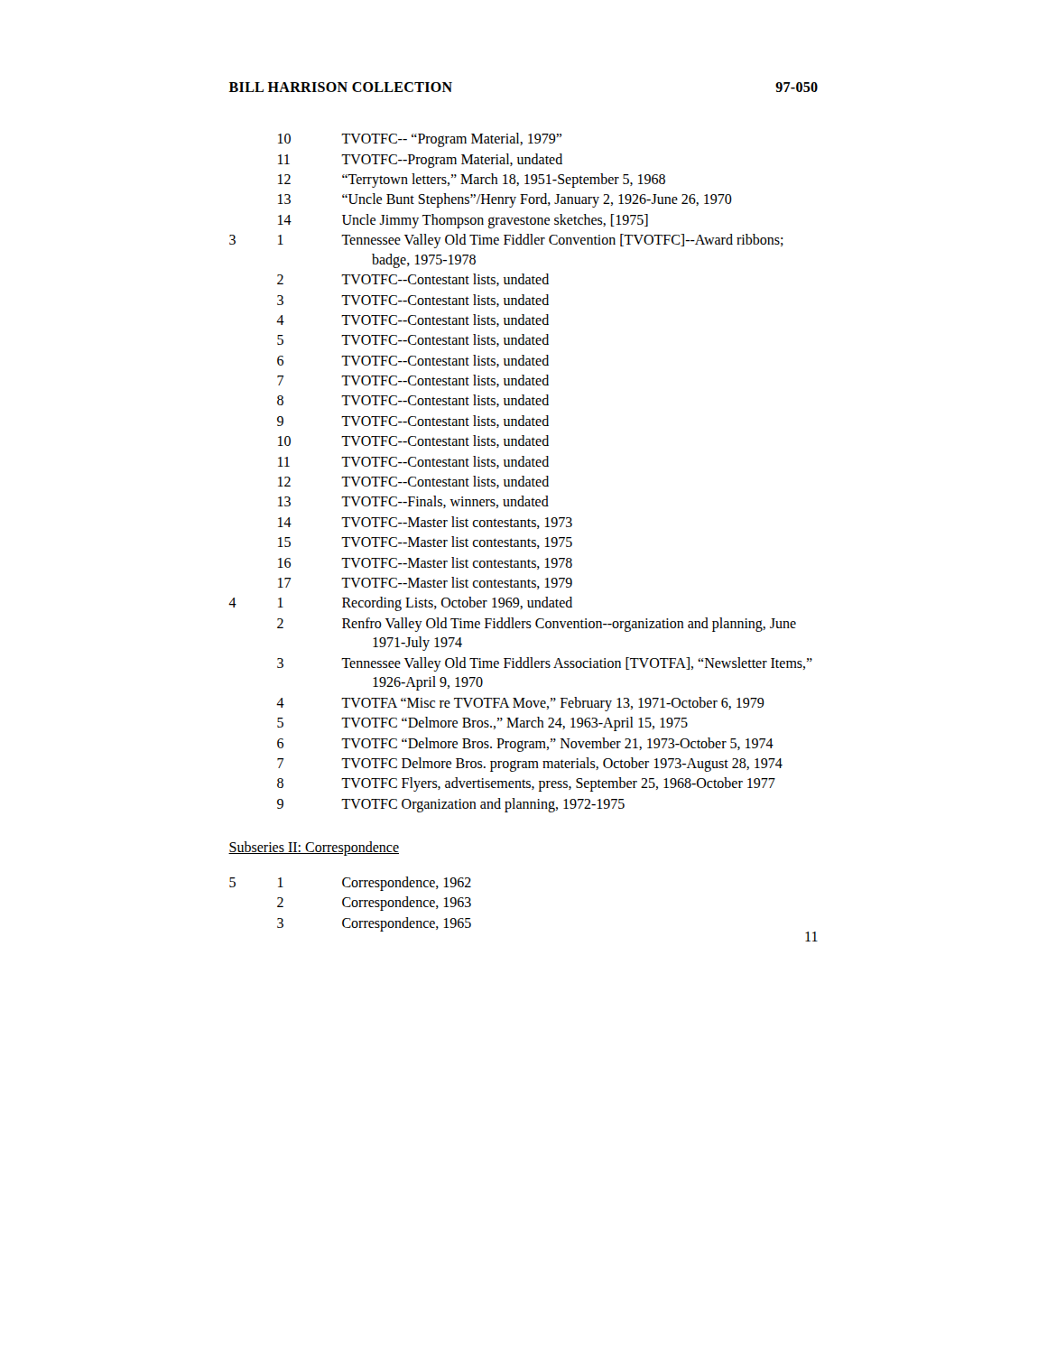BILL HARRISON COLLECTION 97-050
| | 10 | TVOTFC-- “Program Material, 1979” |
| | 11 | TVOTFC--Program Material, undated |
| | 12 | “Terrytown letters,” March 18, 1951-September 5, 1968 |
| | 13 | “Uncle Bunt Stephens”/Henry Ford, January 2, 1926-June 26, 1970 |
| | 14 | Uncle Jimmy Thompson gravestone sketches, [1975] |
| 3 | 1 | Tennessee Valley Old Time Fiddler Convention [TVOTFC]--Award ribbons; badge, 1975-1978 |
| | 2 | TVOTFC--Contestant lists, undated |
| | 3 | TVOTFC--Contestant lists, undated |
| | 4 | TVOTFC--Contestant lists, undated |
| | 5 | TVOTFC--Contestant lists, undated |
| | 6 | TVOTFC--Contestant lists, undated |
| | 7 | TVOTFC--Contestant lists, undated |
| | 8 | TVOTFC--Contestant lists, undated |
| | 9 | TVOTFC--Contestant lists, undated |
| | 10 | TVOTFC--Contestant lists, undated |
| | 11 | TVOTFC--Contestant lists, undated |
| | 12 | TVOTFC--Contestant lists, undated |
| | 13 | TVOTFC--Finals, winners, undated |
| | 14 | TVOTFC--Master list contestants, 1973 |
| | 15 | TVOTFC--Master list contestants, 1975 |
| | 16 | TVOTFC--Master list contestants, 1978 |
| | 17 | TVOTFC--Master list contestants, 1979 |
| 4 | 1 | Recording Lists, October 1969, undated |
| | 2 | Renfro Valley Old Time Fiddlers Convention--organization and planning, June 1971-July 1974 |
| | 3 | Tennessee Valley Old Time Fiddlers Association [TVOTFA], “Newsletter Items,” 1926-April 9, 1970 |
| | 4 | TVOTFA “Misc re TVOTFA Move,” February 13, 1971-October 6, 1979 |
| | 5 | TVOTFC “Delmore Bros.,” March 24, 1963-April 15, 1975 |
| | 6 | TVOTFC “Delmore Bros. Program,” November 21, 1973-October 5, 1974 |
| | 7 | TVOTFC Delmore Bros. program materials, October 1973-August 28, 1974 |
| | 8 | TVOTFC Flyers, advertisements, press, September 25, 1968-October 1977 |
| | 9 | TVOTFC Organization and planning, 1972-1975 |
Subseries II: Correspondence
| 5 | 1 | Correspondence, 1962 |
| | 2 | Correspondence, 1963 |
| | 3 | Correspondence, 1965 |
11